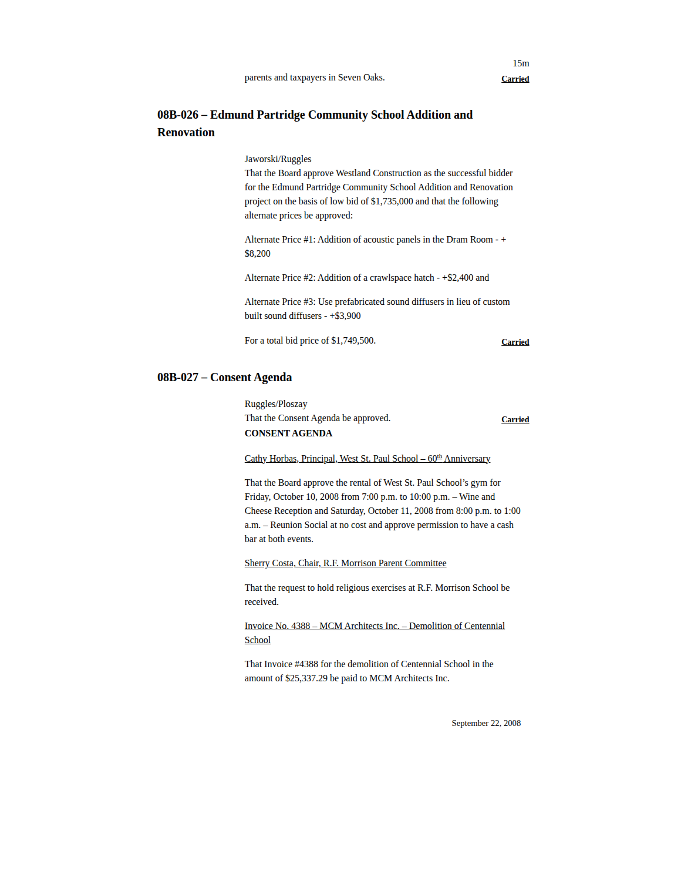15m
parents and taxpayers in Seven Oaks.
Carried
08B-026 – Edmund Partridge Community School Addition and Renovation
Jaworski/Ruggles
That the Board approve Westland Construction as the successful bidder for the Edmund Partridge Community School Addition and Renovation project on the basis of low bid of $1,735,000 and that the following alternate prices be approved:
Alternate Price #1: Addition of acoustic panels in the Dram Room - + $8,200
Alternate Price #2: Addition of a crawlspace hatch - +$2,400 and
Alternate Price #3: Use prefabricated sound diffusers in lieu of custom built sound diffusers - +$3,900
For a total bid price of $1,749,500.
Carried
08B-027 – Consent Agenda
Ruggles/Ploszay
That the Consent Agenda be approved.
Carried
CONSENT AGENDA
Cathy Horbas, Principal, West St. Paul School – 60th Anniversary
That the Board approve the rental of West St. Paul School’s gym for Friday, October 10, 2008 from 7:00 p.m. to 10:00 p.m. – Wine and Cheese Reception and Saturday, October 11, 2008 from 8:00 p.m. to 1:00 a.m. – Reunion Social at no cost and approve permission to have a cash bar at both events.
Sherry Costa, Chair, R.F. Morrison Parent Committee
That the request to hold religious exercises at R.F. Morrison School be received.
Invoice No. 4388 – MCM Architects Inc. – Demolition of Centennial School
That Invoice #4388 for the demolition of Centennial School in the amount of $25,337.29 be paid to MCM Architects Inc.
September 22, 2008